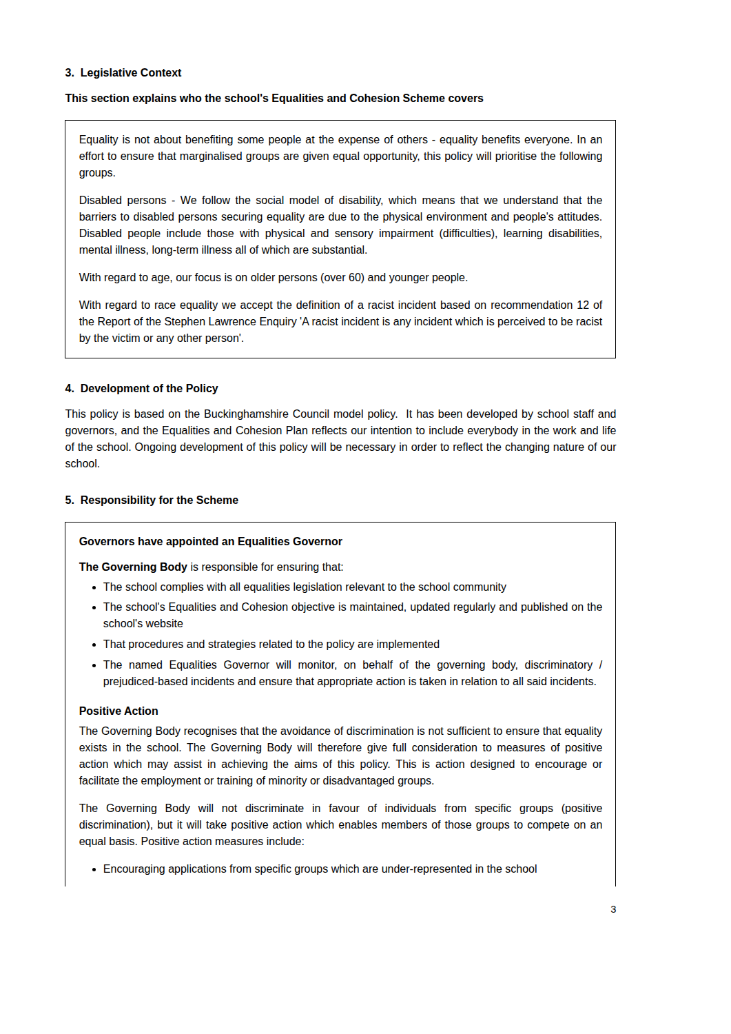3. Legislative Context
This section explains who the school's Equalities and Cohesion Scheme covers
Equality is not about benefiting some people at the expense of others - equality benefits everyone. In an effort to ensure that marginalised groups are given equal opportunity, this policy will prioritise the following groups.
Disabled persons - We follow the social model of disability, which means that we understand that the barriers to disabled persons securing equality are due to the physical environment and people's attitudes. Disabled people include those with physical and sensory impairment (difficulties), learning disabilities, mental illness, long-term illness all of which are substantial.
With regard to age, our focus is on older persons (over 60) and younger people.
With regard to race equality we accept the definition of a racist incident based on recommendation 12 of the Report of the Stephen Lawrence Enquiry 'A racist incident is any incident which is perceived to be racist by the victim or any other person'.
4. Development of the Policy
This policy is based on the Buckinghamshire Council model policy. It has been developed by school staff and governors, and the Equalities and Cohesion Plan reflects our intention to include everybody in the work and life of the school. Ongoing development of this policy will be necessary in order to reflect the changing nature of our school.
5. Responsibility for the Scheme
Governors have appointed an Equalities Governor
The Governing Body is responsible for ensuring that:
The school complies with all equalities legislation relevant to the school community
The school's Equalities and Cohesion objective is maintained, updated regularly and published on the school's website
That procedures and strategies related to the policy are implemented
The named Equalities Governor will monitor, on behalf of the governing body, discriminatory / prejudiced-based incidents and ensure that appropriate action is taken in relation to all said incidents.
Positive Action
The Governing Body recognises that the avoidance of discrimination is not sufficient to ensure that equality exists in the school. The Governing Body will therefore give full consideration to measures of positive action which may assist in achieving the aims of this policy. This is action designed to encourage or facilitate the employment or training of minority or disadvantaged groups.
The Governing Body will not discriminate in favour of individuals from specific groups (positive discrimination), but it will take positive action which enables members of those groups to compete on an equal basis. Positive action measures include:
Encouraging applications from specific groups which are under-represented in the school
3